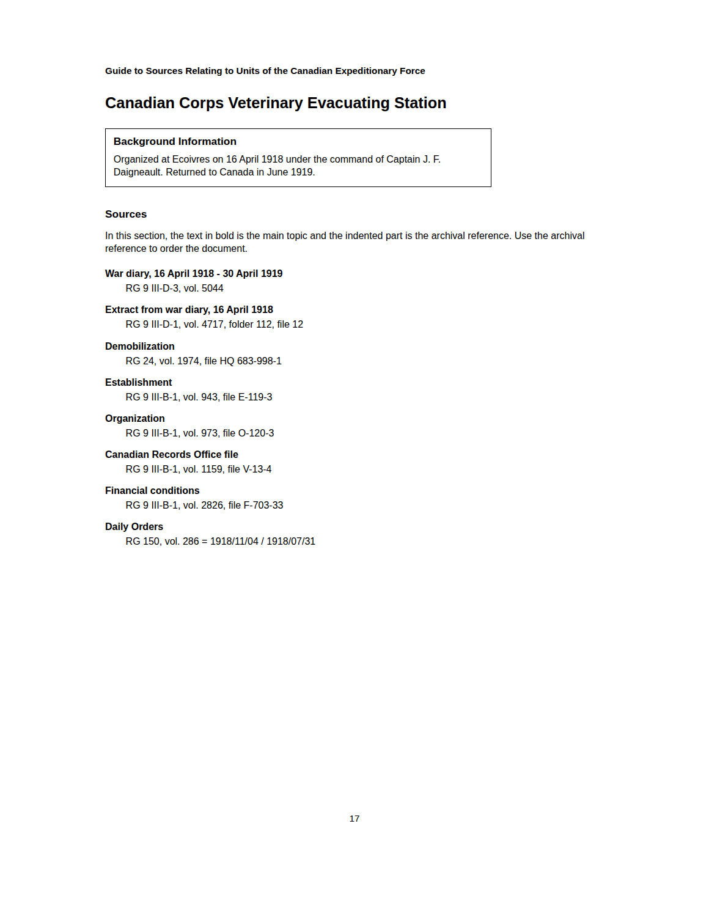Guide to Sources Relating to Units of the Canadian Expeditionary Force
Canadian Corps Veterinary Evacuating Station
Background Information
Organized at Ecoivres on 16 April 1918 under the command of Captain J. F. Daigneault. Returned to Canada in June 1919.
Sources
In this section, the text in bold is the main topic and the indented part is the archival reference. Use the archival reference to order the document.
War diary, 16 April 1918 - 30 April 1919
RG 9 III-D-3, vol. 5044
Extract from war diary, 16 April 1918
RG 9 III-D-1, vol. 4717, folder 112, file 12
Demobilization
RG 24, vol. 1974, file HQ 683-998-1
Establishment
RG 9 III-B-1, vol. 943, file E-119-3
Organization
RG 9 III-B-1, vol. 973, file O-120-3
Canadian Records Office file
RG 9 III-B-1, vol. 1159, file V-13-4
Financial conditions
RG 9 III-B-1, vol. 2826, file F-703-33
Daily Orders
RG 150, vol. 286 = 1918/11/04 / 1918/07/31
17